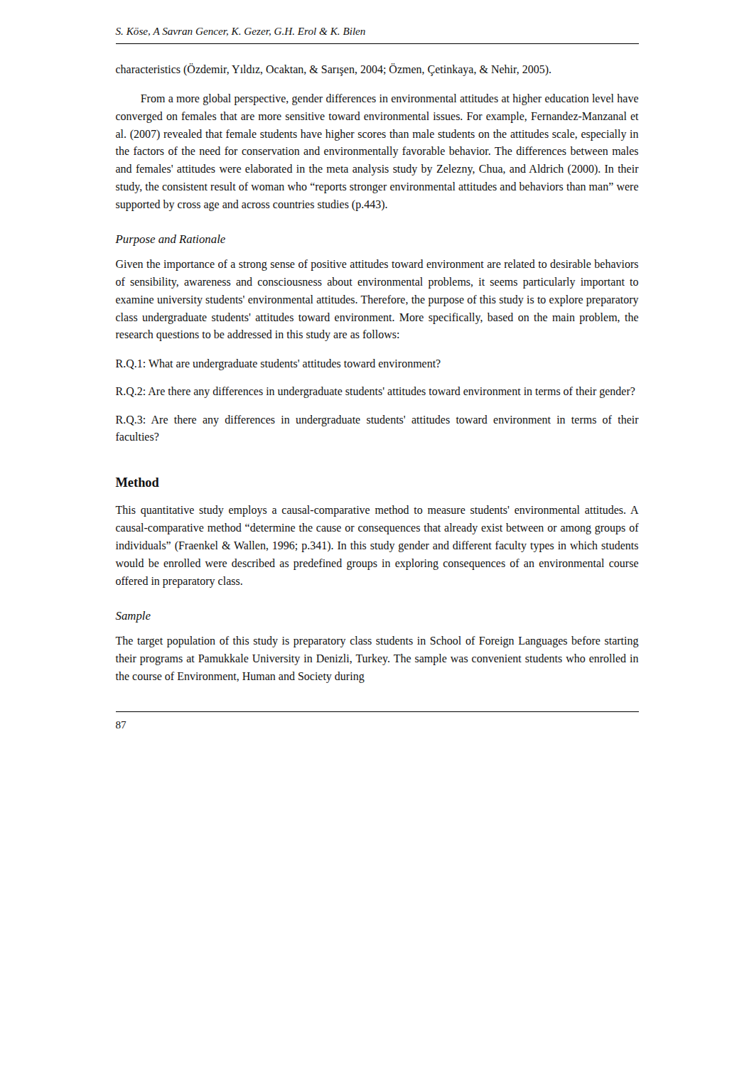S. Köse, A Savran Gencer, K. Gezer, G.H. Erol & K. Bilen
characteristics (Özdemir, Yıldız, Ocaktan, & Sarışen, 2004; Özmen, Çetinkaya, & Nehir, 2005).
From a more global perspective, gender differences in environmental attitudes at higher education level have converged on females that are more sensitive toward environmental issues. For example, Fernandez-Manzanal et al. (2007) revealed that female students have higher scores than male students on the attitudes scale, especially in the factors of the need for conservation and environmentally favorable behavior. The differences between males and females' attitudes were elaborated in the meta analysis study by Zelezny, Chua, and Aldrich (2000). In their study, the consistent result of woman who “reports stronger environmental attitudes and behaviors than man” were supported by cross age and across countries studies (p.443).
Purpose and Rationale
Given the importance of a strong sense of positive attitudes toward environment are related to desirable behaviors of sensibility, awareness and consciousness about environmental problems, it seems particularly important to examine university students' environmental attitudes. Therefore, the purpose of this study is to explore preparatory class undergraduate students' attitudes toward environment. More specifically, based on the main problem, the research questions to be addressed in this study are as follows:
R.Q.1: What are undergraduate students' attitudes toward environment?
R.Q.2: Are there any differences in undergraduate students' attitudes toward environment in terms of their gender?
R.Q.3: Are there any differences in undergraduate students' attitudes toward environment in terms of their faculties?
Method
This quantitative study employs a causal-comparative method to measure students' environmental attitudes. A causal-comparative method “determine the cause or consequences that already exist between or among groups of individuals” (Fraenkel & Wallen, 1996; p.341). In this study gender and different faculty types in which students would be enrolled were described as predefined groups in exploring consequences of an environmental course offered in preparatory class.
Sample
The target population of this study is preparatory class students in School of Foreign Languages before starting their programs at Pamukkale University in Denizli, Turkey. The sample was convenient students who enrolled in the course of Environment, Human and Society during
87